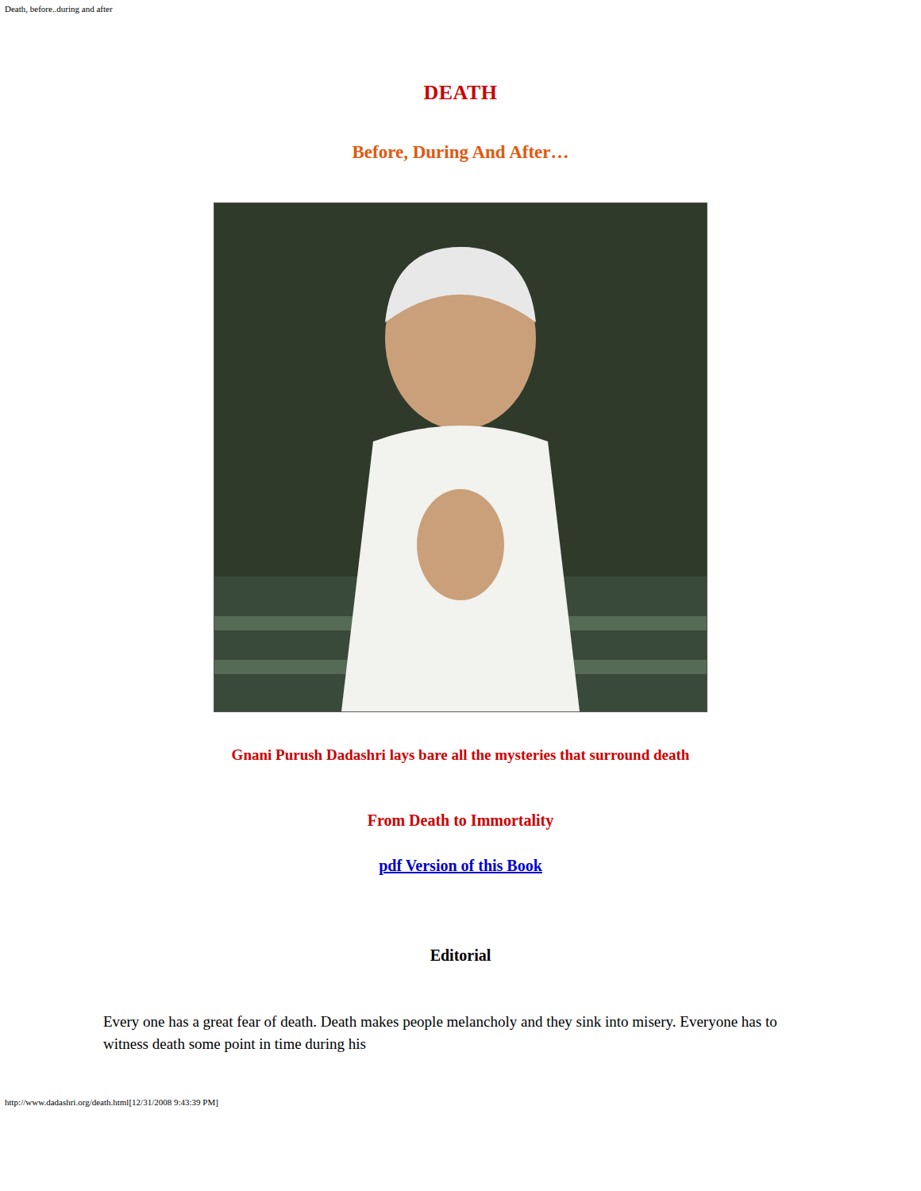Death, before..during and after
DEATH
Before, During And After…
Gnani Purush Dadashri lays bare all the mysteries that surround death
From Death to Immortality
pdf Version of this Book
Editorial
Every one has a great fear of death. Death makes people melancholy and they sink into misery. Everyone has to witness death some point in time during his
http://www.dadashri.org/death.html[12/31/2008 9:43:39 PM]